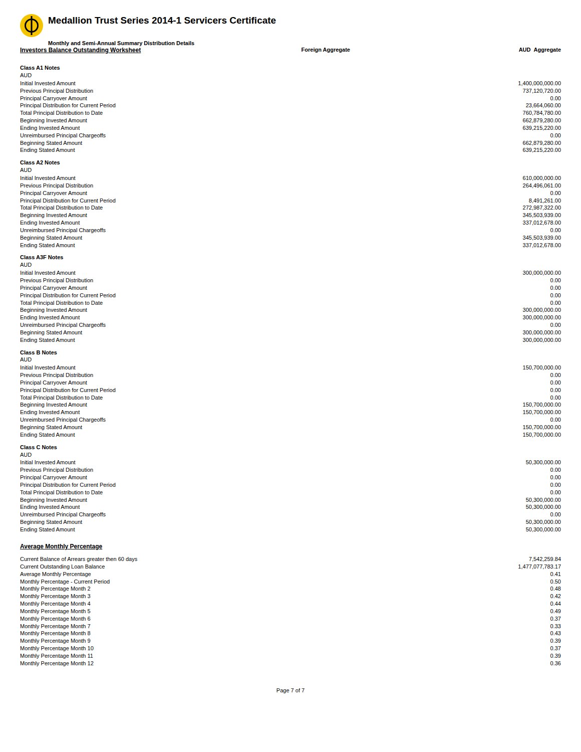Medallion Trust Series 2014-1 Servicers Certificate
Monthly and Semi-Annual Summary Distribution Details
| Investors Balance Outstanding Worksheet | Foreign Aggregate | AUD Aggregate |
| Class A1 Notes |
| AUD | | |
| Initial Invested Amount | | 1,400,000,000.00 |
| Previous Principal Distribution | | 737,120,720.00 |
| Principal Carryover Amount | | 0.00 |
| Principal Distribution for Current Period | | 23,664,060.00 |
| Total Principal Distribution to Date | | 760,784,780.00 |
| Beginning Invested Amount | | 662,879,280.00 |
| Ending Invested Amount | | 639,215,220.00 |
| Unreimbursed Principal Chargeoffs | | 0.00 |
| Beginning Stated Amount | | 662,879,280.00 |
| Ending Stated Amount | | 639,215,220.00 |
| Class A2 Notes |
| AUD | | |
| Initial Invested Amount | | 610,000,000.00 |
| Previous Principal Distribution | | 264,496,061.00 |
| Principal Carryover Amount | | 0.00 |
| Principal Distribution for Current Period | | 8,491,261.00 |
| Total Principal Distribution to Date | | 272,987,322.00 |
| Beginning Invested Amount | | 345,503,939.00 |
| Ending Invested Amount | | 337,012,678.00 |
| Unreimbursed Principal Chargeoffs | | 0.00 |
| Beginning Stated Amount | | 345,503,939.00 |
| Ending Stated Amount | | 337,012,678.00 |
| Class A3F Notes |
| AUD | | |
| Initial Invested Amount | | 300,000,000.00 |
| Previous Principal Distribution | | 0.00 |
| Principal Carryover Amount | | 0.00 |
| Principal Distribution for Current Period | | 0.00 |
| Total Principal Distribution to Date | | 0.00 |
| Beginning Invested Amount | | 300,000,000.00 |
| Ending Invested Amount | | 300,000,000.00 |
| Unreimbursed Principal Chargeoffs | | 0.00 |
| Beginning Stated Amount | | 300,000,000.00 |
| Ending Stated Amount | | 300,000,000.00 |
| Class B Notes |
| AUD | | |
| Initial Invested Amount | | 150,700,000.00 |
| Previous Principal Distribution | | 0.00 |
| Principal Carryover Amount | | 0.00 |
| Principal Distribution for Current Period | | 0.00 |
| Total Principal Distribution to Date | | 0.00 |
| Beginning Invested Amount | | 150,700,000.00 |
| Ending Invested Amount | | 150,700,000.00 |
| Unreimbursed Principal Chargeoffs | | 0.00 |
| Beginning Stated Amount | | 150,700,000.00 |
| Ending Stated Amount | | 150,700,000.00 |
| Class C Notes |
| AUD | | |
| Initial Invested Amount | | 50,300,000.00 |
| Previous Principal Distribution | | 0.00 |
| Principal Carryover Amount | | 0.00 |
| Principal Distribution for Current Period | | 0.00 |
| Total Principal Distribution to Date | | 0.00 |
| Beginning Invested Amount | | 50,300,000.00 |
| Ending Invested Amount | | 50,300,000.00 |
| Unreimbursed Principal Chargeoffs | | 0.00 |
| Beginning Stated Amount | | 50,300,000.00 |
| Ending Stated Amount | | 50,300,000.00 |
| Average Monthly Percentage |
| Current Balance of Arrears greater then 60 days | | 7,542,259.84 |
| Current Outstanding Loan Balance | | 1,477,077,783.17 |
| Average Monthly Percentage | | 0.41 |
| Monthly Percentage - Current Period | | 0.50 |
| Monthly Percentage Month 2 | | 0.48 |
| Monthly Percentage Month 3 | | 0.42 |
| Monthly Percentage Month 4 | | 0.44 |
| Monthly Percentage Month 5 | | 0.49 |
| Monthly Percentage Month 6 | | 0.37 |
| Monthly Percentage Month 7 | | 0.33 |
| Monthly Percentage Month 8 | | 0.43 |
| Monthly Percentage Month 9 | | 0.39 |
| Monthly Percentage Month 10 | | 0.37 |
| Monthly Percentage Month 11 | | 0.39 |
| Monthly Percentage Month 12 | | 0.36 |
Page 7 of 7